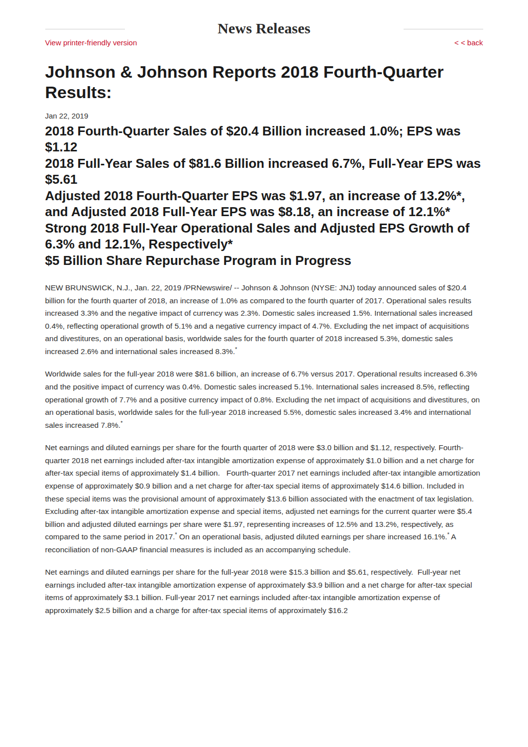News Releases
View printer-friendly version < < back
Johnson & Johnson Reports 2018 Fourth-Quarter Results:
Jan 22, 2019
2018 Fourth-Quarter Sales of $20.4 Billion increased 1.0%; EPS was $1.12
2018 Full-Year Sales of $81.6 Billion increased 6.7%, Full-Year EPS was $5.61
Adjusted 2018 Fourth-Quarter EPS was $1.97, an increase of 13.2%*, and Adjusted 2018 Full-Year EPS was $8.18, an increase of 12.1%*
Strong 2018 Full-Year Operational Sales and Adjusted EPS Growth of 6.3% and 12.1%, Respectively*
$5 Billion Share Repurchase Program in Progress
NEW BRUNSWICK, N.J., Jan. 22, 2019 /PRNewswire/ -- Johnson & Johnson (NYSE: JNJ) today announced sales of $20.4 billion for the fourth quarter of 2018, an increase of 1.0% as compared to the fourth quarter of 2017. Operational sales results increased 3.3% and the negative impact of currency was 2.3%. Domestic sales increased 1.5%. International sales increased 0.4%, reflecting operational growth of 5.1% and a negative currency impact of 4.7%. Excluding the net impact of acquisitions and divestitures, on an operational basis, worldwide sales for the fourth quarter of 2018 increased 5.3%, domestic sales increased 2.6% and international sales increased 8.3%.*
Worldwide sales for the full-year 2018 were $81.6 billion, an increase of 6.7% versus 2017. Operational results increased 6.3% and the positive impact of currency was 0.4%. Domestic sales increased 5.1%. International sales increased 8.5%, reflecting operational growth of 7.7% and a positive currency impact of 0.8%. Excluding the net impact of acquisitions and divestitures, on an operational basis, worldwide sales for the full-year 2018 increased 5.5%, domestic sales increased 3.4% and international sales increased 7.8%.*
Net earnings and diluted earnings per share for the fourth quarter of 2018 were $3.0 billion and $1.12, respectively. Fourth-quarter 2018 net earnings included after-tax intangible amortization expense of approximately $1.0 billion and a net charge for after-tax special items of approximately $1.4 billion. Fourth-quarter 2017 net earnings included after-tax intangible amortization expense of approximately $0.9 billion and a net charge for after-tax special items of approximately $14.6 billion. Included in these special items was the provisional amount of approximately $13.6 billion associated with the enactment of tax legislation. Excluding after-tax intangible amortization expense and special items, adjusted net earnings for the current quarter were $5.4 billion and adjusted diluted earnings per share were $1.97, representing increases of 12.5% and 13.2%, respectively, as compared to the same period in 2017.* On an operational basis, adjusted diluted earnings per share increased 16.1%.* A reconciliation of non-GAAP financial measures is included as an accompanying schedule.
Net earnings and diluted earnings per share for the full-year 2018 were $15.3 billion and $5.61, respectively. Full-year net earnings included after-tax intangible amortization expense of approximately $3.9 billion and a net charge for after-tax special items of approximately $3.1 billion. Full-year 2017 net earnings included after-tax intangible amortization expense of approximately $2.5 billion and a charge for after-tax special items of approximately $16.2